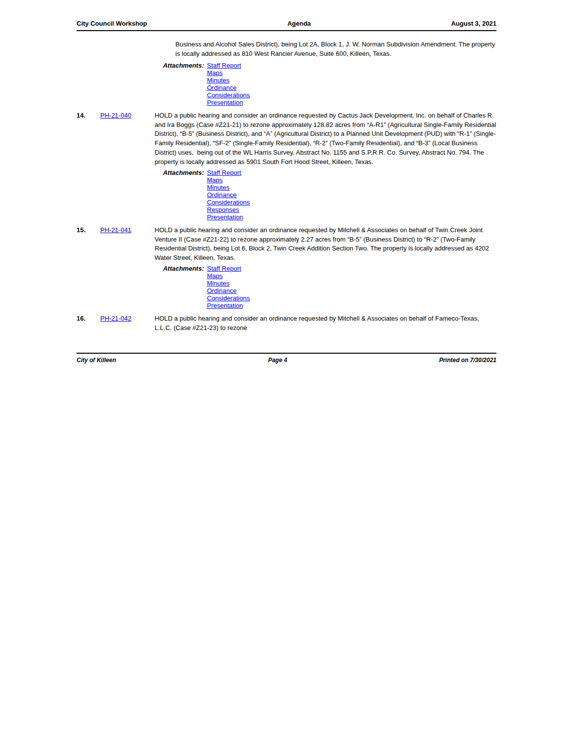City Council Workshop
Agenda
August 3, 2021
Business and Alcohol Sales District), being Lot 2A, Block 1, J. W. Norman Subdivision Amendment. The property is locally addressed as 810 West Rancier Avenue, Suite 600, Killeen, Texas.
Attachments:
Staff Report
Maps
Minutes
Ordinance
Considerations
Presentation
14.
PH-21-040
HOLD a public hearing and consider an ordinance requested by Cactus Jack Development, Inc. on behalf of Charles R. and Ira Boggs (Case #Z21-21) to rezone approximately 128.82 acres from “A-R1” (Agricultural Single-Family Residential District), “B-5” (Business District), and “A” (Agricultural District) to a Planned Unit Development (PUD) with “R-1” (Single-Family Residential), “SF-2” (Single-Family Residential), “R-2” (Two-Family Residential), and “B-3” (Local Business District) uses, being out of the WL Harris Survey, Abstract No. 1155 and S.P.R.R. Co. Survey, Abstract No. 794. The property is locally addressed as 5901 South Fort Hood Street, Killeen, Texas.
Attachments:
Staff Report
Maps
Minutes
Ordinance
Considerations
Responses
Presentation
15.
PH-21-041
HOLD a public hearing and consider an ordinance requested by Mitchell & Associates on behalf of Twin Creek Joint Venture II (Case #Z21-22) to rezone approximately 2.27 acres from “B-5” (Business District) to “R-2” (Two-Family Residential District), being Lot 6, Block 2, Twin Creek Addition Section Two. The property is locally addressed as 4202 Water Street, Killeen, Texas.
Attachments:
Staff Report
Maps
Minutes
Ordinance
Considerations
Presentation
16.
PH-21-042
HOLD a public hearing and consider an ordinance requested by Mitchell & Associates on behalf of Fameco-Texas, L.L.C. (Case #Z21-23) to rezone
City of Killeen
Page 4
Printed on 7/30/2021